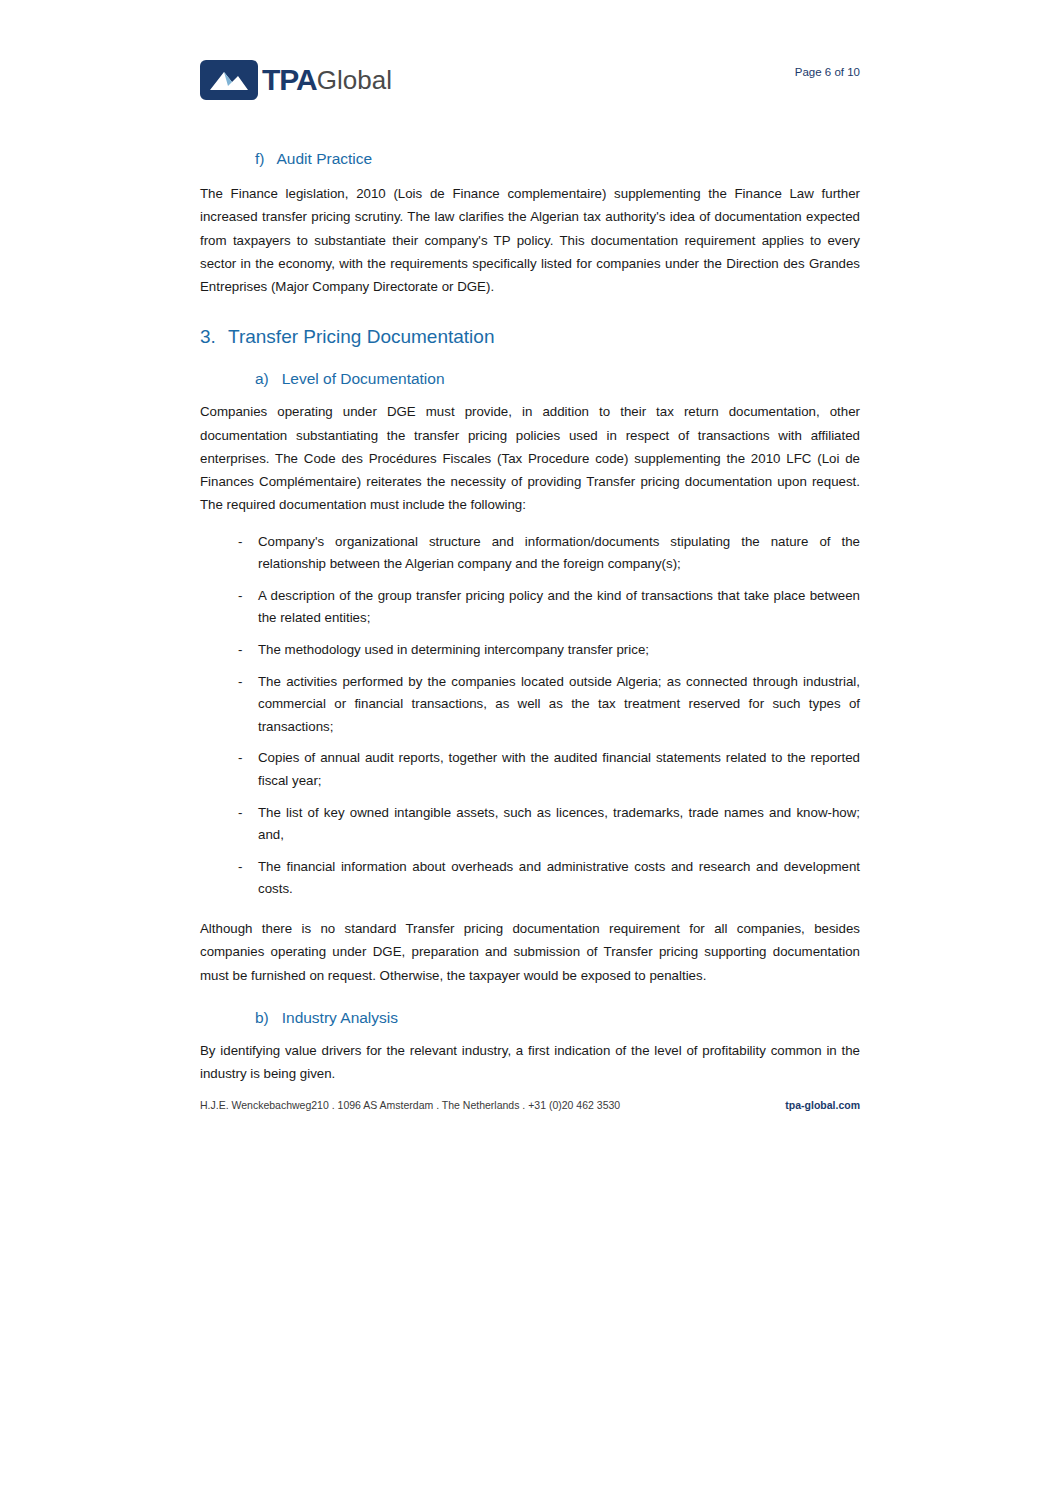TPA Global
Page 6 of 10
f) Audit Practice
The Finance legislation, 2010 (Lois de Finance complementaire) supplementing the Finance Law further increased transfer pricing scrutiny. The law clarifies the Algerian tax authority's idea of documentation expected from taxpayers to substantiate their company's TP policy. This documentation requirement applies to every sector in the economy, with the requirements specifically listed for companies under the Direction des Grandes Entreprises (Major Company Directorate or DGE).
3. Transfer Pricing Documentation
a) Level of Documentation
Companies operating under DGE must provide, in addition to their tax return documentation, other documentation substantiating the transfer pricing policies used in respect of transactions with affiliated enterprises. The Code des Procédures Fiscales (Tax Procedure code) supplementing the 2010 LFC (Loi de Finances Complémentaire) reiterates the necessity of providing Transfer pricing documentation upon request. The required documentation must include the following:
Company's organizational structure and information/documents stipulating the nature of the relationship between the Algerian company and the foreign company(s);
A description of the group transfer pricing policy and the kind of transactions that take place between the related entities;
The methodology used in determining intercompany transfer price;
The activities performed by the companies located outside Algeria; as connected through industrial, commercial or financial transactions, as well as the tax treatment reserved for such types of transactions;
Copies of annual audit reports, together with the audited financial statements related to the reported fiscal year;
The list of key owned intangible assets, such as licences, trademarks, trade names and know-how; and,
The financial information about overheads and administrative costs and research and development costs.
Although there is no standard Transfer pricing documentation requirement for all companies, besides companies operating under DGE, preparation and submission of Transfer pricing supporting documentation must be furnished on request. Otherwise, the taxpayer would be exposed to penalties.
b) Industry Analysis
By identifying value drivers for the relevant industry, a first indication of the level of profitability common in the industry is being given.
H.J.E. Wenckebachweg210 . 1096 AS Amsterdam . The Netherlands . +31 (0)20 462 3530 tpa-global.com